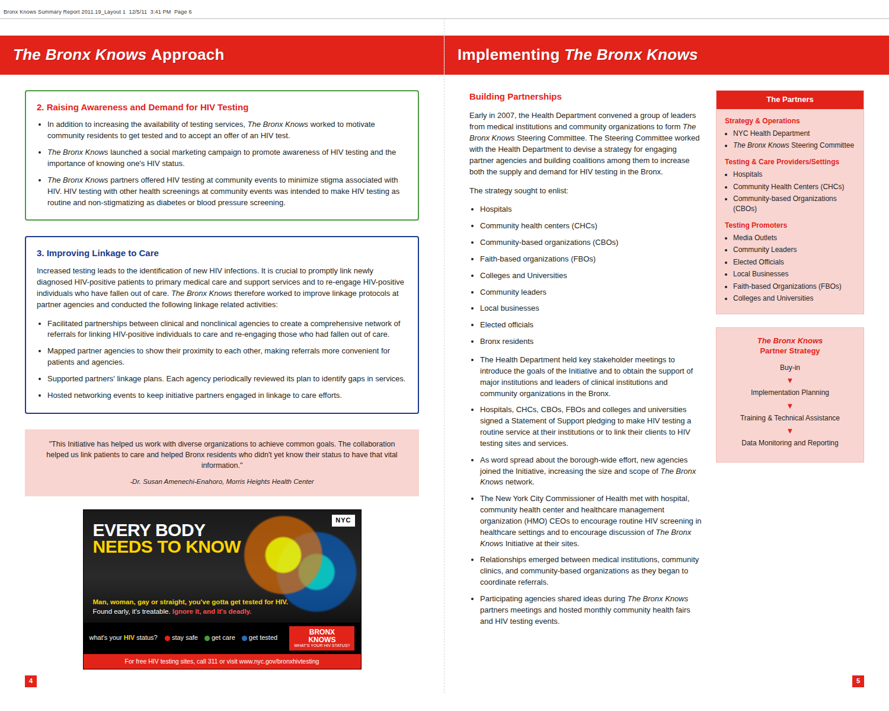Bronx Knows Summary Report 2011.19_Layout 1 12/5/11 3:41 PM Page 6
The Bronx Knows Approach
2. Raising Awareness and Demand for HIV Testing
In addition to increasing the availability of testing services, The Bronx Knows worked to motivate community residents to get tested and to accept an offer of an HIV test.
The Bronx Knows launched a social marketing campaign to promote awareness of HIV testing and the importance of knowing one's HIV status.
The Bronx Knows partners offered HIV testing at community events to minimize stigma associated with HIV. HIV testing with other health screenings at community events was intended to make HIV testing as routine and non-stigmatizing as diabetes or blood pressure screening.
3. Improving Linkage to Care
Increased testing leads to the identification of new HIV infections. It is crucial to promptly link newly diagnosed HIV-positive patients to primary medical care and support services and to re-engage HIV-positive individuals who have fallen out of care. The Bronx Knows therefore worked to improve linkage protocols at partner agencies and conducted the following linkage related activities:
Facilitated partnerships between clinical and nonclinical agencies to create a comprehensive network of referrals for linking HIV-positive individuals to care and re-engaging those who had fallen out of care.
Mapped partner agencies to show their proximity to each other, making referrals more convenient for patients and agencies.
Supported partners' linkage plans. Each agency periodically reviewed its plan to identify gaps in services.
Hosted networking events to keep initiative partners engaged in linkage to care efforts.
"This Initiative has helped us work with diverse organizations to achieve common goals. The collaboration helped us link patients to care and helped Bronx residents who didn't yet know their status to have that vital information." -Dr. Susan Amenechi-Enahoro, Morris Heights Health Center
NYC
EVERY BODYNEEDS TO KNOW
Man, woman, gay or straight, you've gotta get tested for HIV.
Found early, it's treatable. Ignore it, and it's deadly.
what's your HIV status? stay safe get care get tested BRONX
KNOWSWHAT'S YOUR HIV STATUS?
For free HIV testing sites, call 311 or visit www.nyc.gov/bronxhivtesting
4
Implementing The Bronx Knows
Building Partnerships
Early in 2007, the Health Department convened a group of leaders from medical institutions and community organizations to form The Bronx Knows Steering Committee. The Steering Committee worked with the Health Department to devise a strategy for engaging partner agencies and building coalitions among them to increase both the supply and demand for HIV testing in the Bronx.
The strategy sought to enlist:
Hospitals
Community health centers (CHCs)
Community-based organizations (CBOs)
Faith-based organizations (FBOs)
Colleges and Universities
Community leaders
Local businesses
Elected officials
Bronx residents
The Health Department held key stakeholder meetings to introduce the goals of the Initiative and to obtain the support of major institutions and leaders of clinical institutions and community organizations in the Bronx.
Hospitals, CHCs, CBOs, FBOs and colleges and universities signed a Statement of Support pledging to make HIV testing a routine service at their institutions or to link their clients to HIV testing sites and services.
As word spread about the borough-wide effort, new agencies joined the Initiative, increasing the size and scope of The Bronx Knows network.
The New York City Commissioner of Health met with hospital, community health center and healthcare management organization (HMO) CEOs to encourage routine HIV screening in healthcare settings and to encourage discussion of The Bronx Knows Initiative at their sites.
Relationships emerged between medical institutions, community clinics, and community-based organizations as they began to coordinate referrals.
Participating agencies shared ideas during The Bronx Knows partners meetings and hosted monthly community health fairs and HIV testing events.
The Partners
Strategy & Operations
NYC Health Department
The Bronx Knows Steering Committee
Testing & Care Providers/Settings
Hospitals
Community Health Centers (CHCs)
Community-based Organizations (CBOs)
Testing Promoters
Media Outlets
Community Leaders
Elected Officials
Local Businesses
Faith-based Organizations (FBOs)
Colleges and Universities
The Bronx Knows
Partner Strategy
Buy-in
▼
Implementation Planning
▼
Training & Technical Assistance
▼
Data Monitoring and Reporting
5